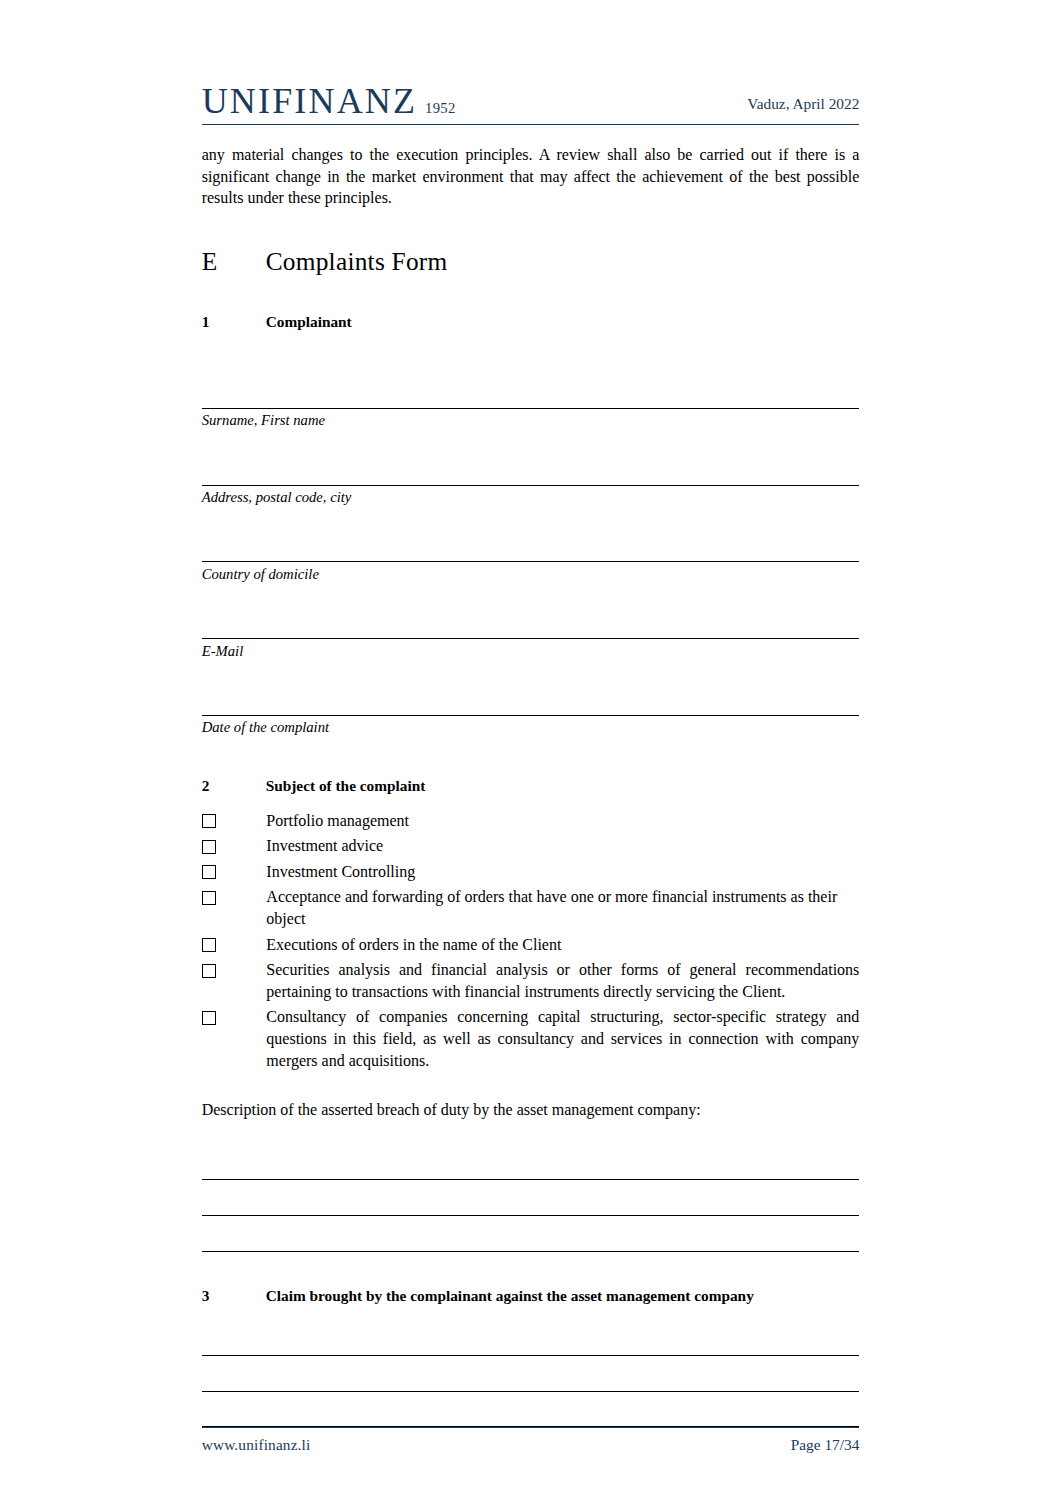UNIFINANZ1952
Vaduz, April 2022
any material changes to the execution principles. A review shall also be carried out if there is a significant change in the market environment that may affect the achievement of the best possible results under these principles.
EComplaints Form
1 Complainant
Surname, First name
Address, postal code, city
Country of domicile
E-Mail
Date of the complaint
2 Subject of the complaint
Portfolio management
Investment advice
Investment Controlling
Acceptance and forwarding of orders that have one or more financial instruments as their object
Executions of orders in the name of the Client
Securities analysis and financial analysis or other forms of general recommendations pertaining to transactions with financial instruments directly servicing the Client.
Consultancy of companies concerning capital structuring, sector-specific strategy and questions in this field, as well as consultancy and services in connection with company mergers and acquisitions.
Description of the asserted breach of duty by the asset management company:
3 Claim brought by the complainant against the asset management company
www.unifinanz.li Page 17/34